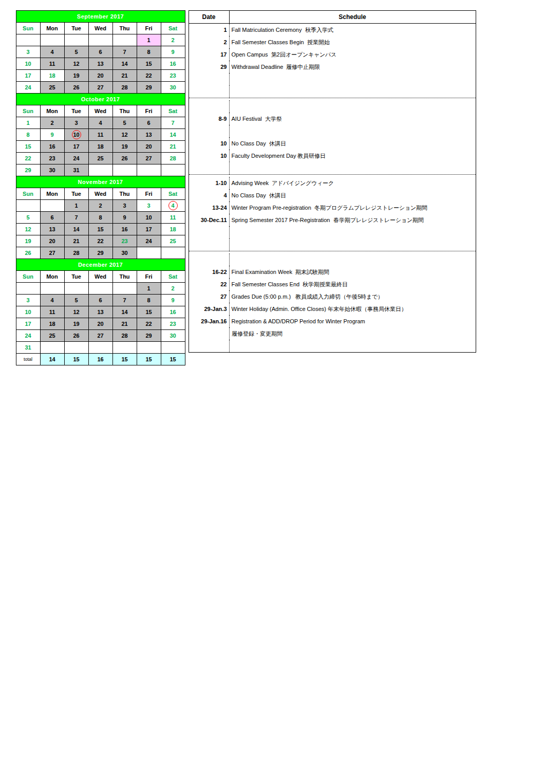| September 2017 |
| Sun | Mon | Tue | Wed | Thu | Fri | Sat |
| | | | | | 1 | 2 |
| 3 | 4 | 5 | 6 | 7 | 8 | 9 |
| 10 | 11 | 12 | 13 | 14 | 15 | 16 |
| 17 | 18 | 19 | 20 | 21 | 22 | 23 |
| 24 | 25 | 26 | 27 | 28 | 29 | 30 |
| October 2017 |
| Sun | Mon | Tue | Wed | Thu | Fri | Sat |
| 1 | 2 | 3 | 4 | 5 | 6 | 7 |
| 8 | 9 | 10 | 11 | 12 | 13 | 14 |
| 15 | 16 | 17 | 18 | 19 | 20 | 21 |
| 22 | 23 | 24 | 25 | 26 | 27 | 28 |
| 29 | 30 | 31 | | | | |
| November 2017 |
| Sun | Mon | Tue | Wed | Thu | Fri | Sat |
| | | 1 | 2 | 3 | 3 | 4 |
| 5 | 6 | 7 | 8 | 9 | 10 | 11 |
| 12 | 13 | 14 | 15 | 16 | 17 | 18 |
| 19 | 20 | 21 | 22 | 23 | 24 | 25 |
| 26 | 27 | 28 | 29 | 30 | | |
| December 2017 |
| Sun | Mon | Tue | Wed | Thu | Fri | Sat |
| | | | | | 1 | 2 |
| 3 | 4 | 5 | 6 | 7 | 8 | 9 |
| 10 | 11 | 12 | 13 | 14 | 15 | 16 |
| 17 | 18 | 19 | 20 | 21 | 22 | 23 |
| 24 | 25 | 26 | 27 | 28 | 29 | 30 |
| 31 | | | | | | |
| total | 14 | 15 | 16 | 15 | 15 | 15 |
| Date | Schedule |
| --- | --- |
| 1 | Fall Matriculation Ceremony 秋季入学式 |
| 2 | Fall Semester Classes Begin 授業開始 |
| 17 | Open Campus 第2回オープンキャンパス |
| 29 | Withdrawal Deadline 履修中止期限 |
| 8-9 | AIU Festival 大学祭 |
| 10 | No Class Day 休講日 |
| 10 | Faculty Development Day 教員研修日 |
| 1-10 | Advising Week アドバイジングウィーク |
| 4 | No Class Day 休講日 |
| 13-24 | Winter Program Pre-registration 冬期プログラムプレレジストレーション期間 |
| 30-Dec.11 | Spring Semester 2017 Pre-Registration 春学期プレレジストレーション期間 |
| 16-22 | Final Examination Week 期末試験期間 |
| 22 | Fall Semester Classes End 秋学期授業最終日 |
| 27 | Grades Due (5:00 p.m.) 教員成績入力締切（午後5時まで） |
| 29-Jan.3 | Winter Holiday (Admin. Office Closes) 年末年始休暇（事務局休業日） |
| 29-Jan.16 | Registration & ADD/DROP Period for Winter Program |
| | 履修登録・変更期間 |